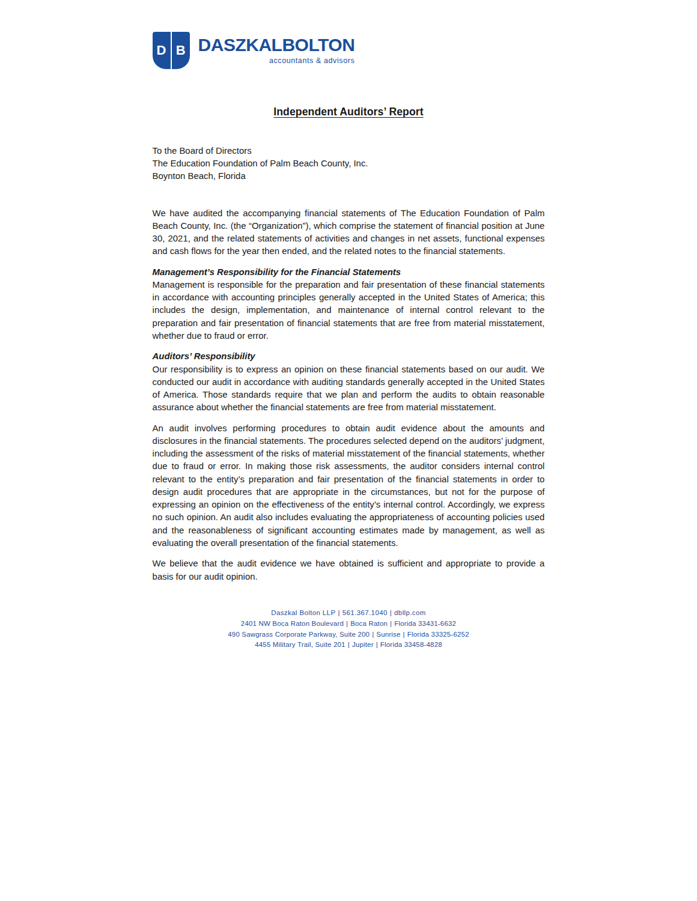D B
DASZKALBOLTON
accountants & advisors
Independent Auditors’ Report
To the Board of Directors
The Education Foundation of Palm Beach County, Inc.
Boynton Beach, Florida
We have audited the accompanying financial statements of The Education Foundation of Palm Beach County, Inc. (the “Organization”), which comprise the statement of financial position at June 30, 2021, and the related statements of activities and changes in net assets, functional expenses and cash flows for the year then ended, and the related notes to the financial statements.
Management’s Responsibility for the Financial Statements
Management is responsible for the preparation and fair presentation of these financial statements in accordance with accounting principles generally accepted in the United States of America; this includes the design, implementation, and maintenance of internal control relevant to the preparation and fair presentation of financial statements that are free from material misstatement, whether due to fraud or error.
Auditors’ Responsibility
Our responsibility is to express an opinion on these financial statements based on our audit. We conducted our audit in accordance with auditing standards generally accepted in the United States of America. Those standards require that we plan and perform the audits to obtain reasonable assurance about whether the financial statements are free from material misstatement.
An audit involves performing procedures to obtain audit evidence about the amounts and disclosures in the financial statements. The procedures selected depend on the auditors’ judgment, including the assessment of the risks of material misstatement of the financial statements, whether due to fraud or error. In making those risk assessments, the auditor considers internal control relevant to the entity’s preparation and fair presentation of the financial statements in order to design audit procedures that are appropriate in the circumstances, but not for the purpose of expressing an opinion on the effectiveness of the entity’s internal control. Accordingly, we express no such opinion. An audit also includes evaluating the appropriateness of accounting policies used and the reasonableness of significant accounting estimates made by management, as well as evaluating the overall presentation of the financial statements.
We believe that the audit evidence we have obtained is sufficient and appropriate to provide a basis for our audit opinion.
Daszkal Bolton LLP|561.367.1040|dbllp.com
2401 NW Boca Raton Boulevard|Boca Raton|Florida 33431-6632
490 Sawgrass Corporate Parkway, Suite 200|Sunrise|Florida 33325-6252
4455 Military Trail, Suite 201|Jupiter|Florida 33458-4828